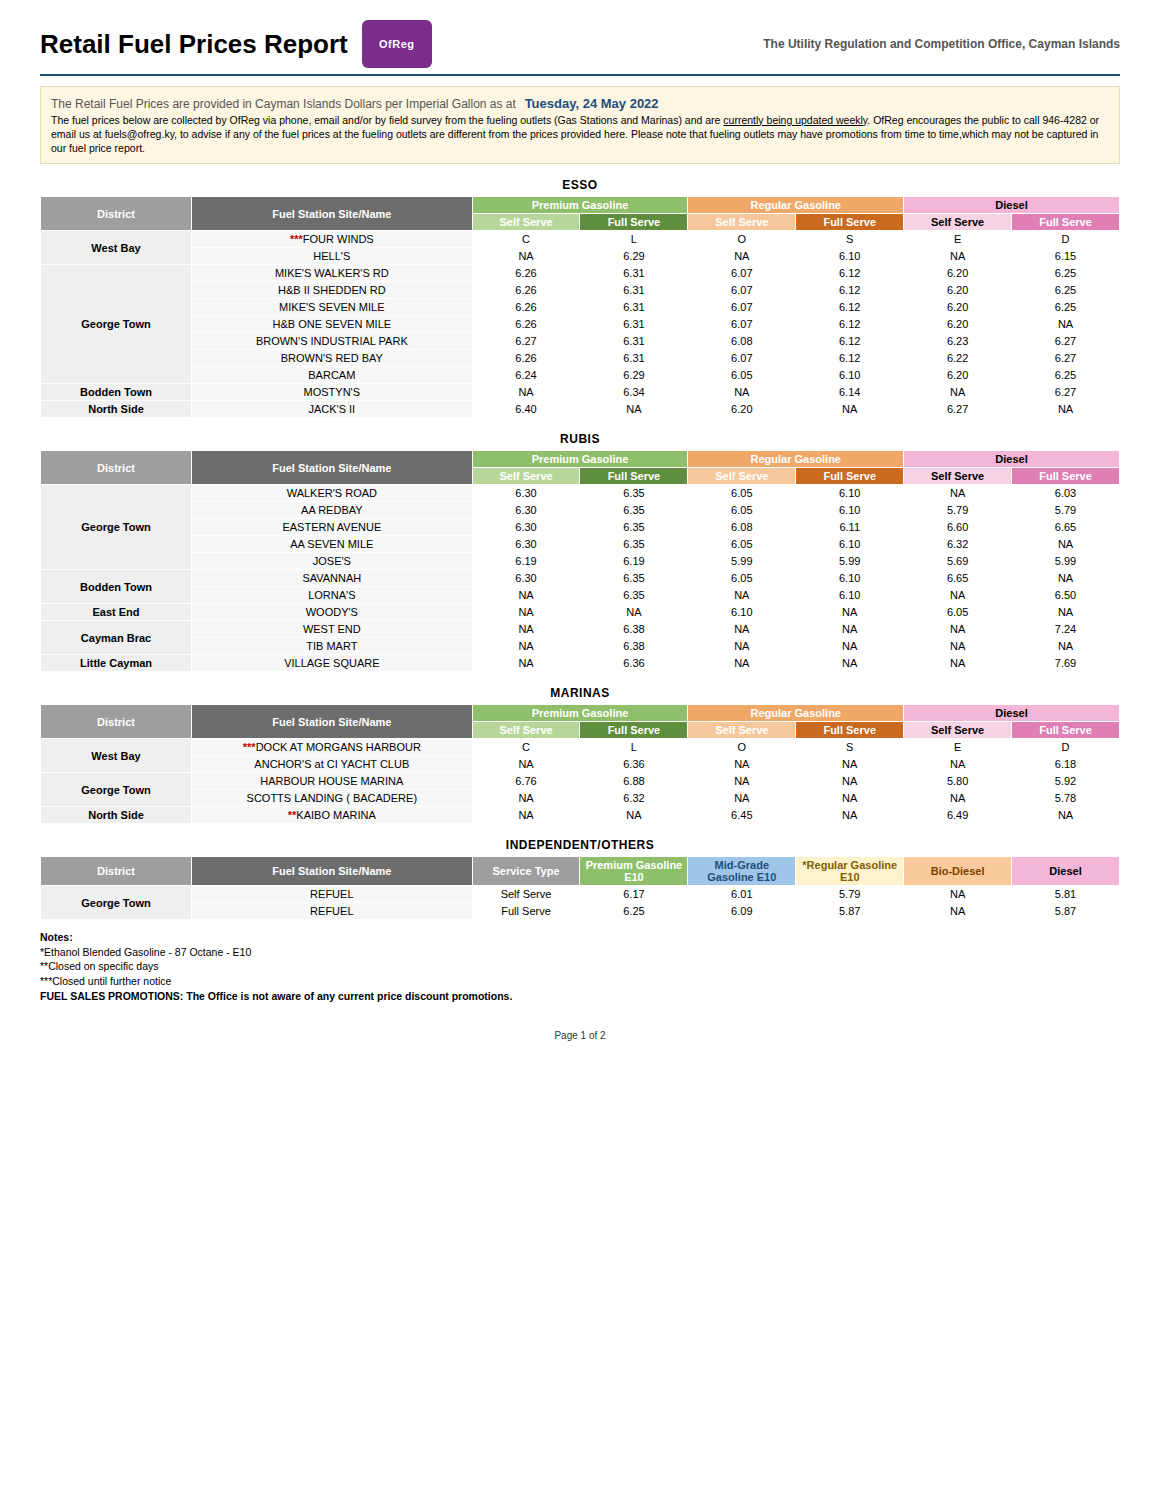Retail Fuel Prices Report
OfReg
The Utility Regulation and Competition Office, Cayman Islands
The Retail Fuel Prices are provided in Cayman Islands Dollars per Imperial Gallon as at Tuesday, 24 May 2022
The fuel prices below are collected by OfReg via phone, email and/or by field survey from the fueling outlets (Gas Stations and Marinas) and are currently being updated weekly. OfReg encourages the public to call 946-4282 or email us at fuels@ofreg.ky, to advise if any of the fuel prices at the fueling outlets are different from the prices provided here. Please note that fueling outlets may have promotions from time to time,which may not be captured in our fuel price report.
ESSO
| District | Fuel Station Site/Name | Premium Gasoline | Regular Gasoline | Diesel |
| --- | --- | --- | --- | --- |
| Self Serve | Full Serve | Self Serve | Full Serve | Self Serve | Full Serve |
| West Bay | *** FOUR WINDS | C | L | O | S | E | D |
| HELL'S | NA | 6.29 | NA | 6.10 | NA | 6.15 |
| George Town | MIKE'S WALKER'S RD | 6.26 | 6.31 | 6.07 | 6.12 | 6.20 | 6.25 |
| H&B II SHEDDEN RD | 6.26 | 6.31 | 6.07 | 6.12 | 6.20 | 6.25 |
| MIKE'S SEVEN MILE | 6.26 | 6.31 | 6.07 | 6.12 | 6.20 | 6.25 |
| H&B ONE SEVEN MILE | 6.26 | 6.31 | 6.07 | 6.12 | 6.20 | NA |
| BROWN'S INDUSTRIAL PARK | 6.27 | 6.31 | 6.08 | 6.12 | 6.23 | 6.27 |
| BROWN'S RED BAY | 6.26 | 6.31 | 6.07 | 6.12 | 6.22 | 6.27 |
| BARCAM | 6.24 | 6.29 | 6.05 | 6.10 | 6.20 | 6.25 |
| Bodden Town | MOSTYN'S | NA | 6.34 | NA | 6.14 | NA | 6.27 |
| North Side | JACK'S II | 6.40 | NA | 6.20 | NA | 6.27 | NA |
RUBIS
| District | Fuel Station Site/Name | Premium Gasoline | Regular Gasoline | Diesel |
| --- | --- | --- | --- | --- |
| Self Serve | Full Serve | Self Serve | Full Serve | Self Serve | Full Serve |
| George Town | WALKER'S ROAD | 6.30 | 6.35 | 6.05 | 6.10 | NA | 6.03 |
| AA REDBAY | 6.30 | 6.35 | 6.05 | 6.10 | 5.79 | 5.79 |
| EASTERN AVENUE | 6.30 | 6.35 | 6.08 | 6.11 | 6.60 | 6.65 |
| AA SEVEN MILE | 6.30 | 6.35 | 6.05 | 6.10 | 6.32 | NA |
| JOSE'S | 6.19 | 6.19 | 5.99 | 5.99 | 5.69 | 5.99 |
| Bodden Town | SAVANNAH | 6.30 | 6.35 | 6.05 | 6.10 | 6.65 | NA |
| LORNA'S | NA | 6.35 | NA | 6.10 | NA | 6.50 |
| East End | WOODY'S | NA | NA | 6.10 | NA | 6.05 | NA |
| Cayman Brac | WEST END | NA | 6.38 | NA | NA | NA | 7.24 |
| TIB MART | NA | 6.38 | NA | NA | NA | NA |
| Little Cayman | VILLAGE SQUARE | NA | 6.36 | NA | NA | NA | 7.69 |
MARINAS
| District | Fuel Station Site/Name | Premium Gasoline | Regular Gasoline | Diesel |
| --- | --- | --- | --- | --- |
| Self Serve | Full Serve | Self Serve | Full Serve | Self Serve | Full Serve |
| West Bay | *** DOCK AT MORGANS HARBOUR | C | L | O | S | E | D |
| ANCHOR'S at CI YACHT CLUB | NA | 6.36 | NA | NA | NA | 6.18 |
| George Town | HARBOUR HOUSE MARINA | 6.76 | 6.88 | NA | NA | 5.80 | 5.92 |
| SCOTTS LANDING ( BACADERE) | NA | 6.32 | NA | NA | NA | 5.78 |
| North Side | ** KAIBO MARINA | NA | NA | 6.45 | NA | 6.49 | NA |
INDEPENDENT/OTHERS
| District | Fuel Station Site/Name | Service Type | Premium Gasoline E10 | Mid-Grade Gasoline E10 | *Regular Gasoline E10 | Bio-Diesel | Diesel |
| --- | --- | --- | --- | --- | --- | --- | --- |
| George Town | REFUEL | Self Serve | 6.17 | 6.01 | 5.79 | NA | 5.81 |
| REFUEL | Full Serve | 6.25 | 6.09 | 5.87 | NA | 5.87 |
Notes:
*Ethanol Blended Gasoline - 87 Octane - E10
**Closed on specific days
***Closed until further notice
FUEL SALES PROMOTIONS: The Office is not aware of any current price discount promotions.
Page 1 of 2